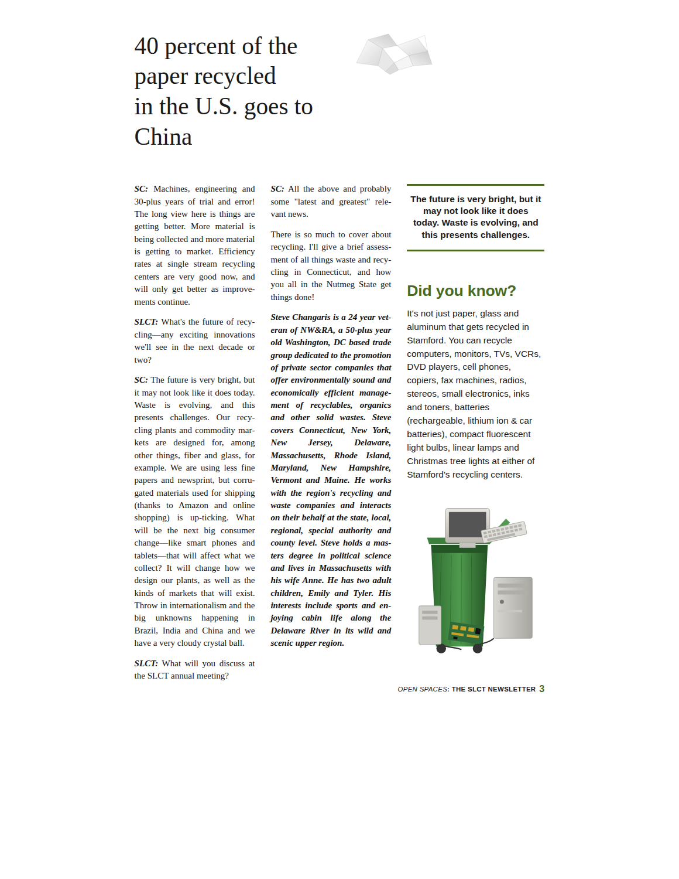40 percent of the paper recycled
in the U.S. goes to China
SC: Machines, engineering and 30-plus years of trial and error! The long view here is things are getting better. More material is being collected and more material is getting to market. Efficiency rates at single stream recycling centers are very good now, and will only get better as improvements continue.
SLCT: What's the future of recycling—any exciting innovations we'll see in the next decade or two?
SC: The future is very bright, but it may not look like it does today. Waste is evolving, and this presents challenges. Our recycling plants and commodity markets are designed for, among other things, fiber and glass, for example. We are using less fine papers and newsprint, but corrugated materials used for shipping (thanks to Amazon and online shopping) is up-ticking. What will be the next big consumer change—like smart phones and tablets—that will affect what we collect? It will change how we design our plants, as well as the kinds of markets that will exist. Throw in internationalism and the big unknowns happening in Brazil, India and China and we have a very cloudy crystal ball.
SLCT: What will you discuss at the SLCT annual meeting?
SC: All the above and probably some "latest and greatest" relevant news.
There is so much to cover about recycling. I'll give a brief assessment of all things waste and recycling in Connecticut, and how you all in the Nutmeg State get things done!
Steve Changaris is a 24 year veteran of NW&RA, a 50-plus year old Washington, DC based trade group dedicated to the promotion of private sector companies that offer environmentally sound and economically efficient management of recyclables, organics and other solid wastes. Steve covers Connecticut, New York, New Jersey, Delaware, Massachusetts, Rhode Island, Maryland, New Hampshire, Vermont and Maine. He works with the region's recycling and waste companies and interacts on their behalf at the state, local, regional, special authority and county level. Steve holds a masters degree in political science and lives in Massachusetts with his wife Anne. He has two adult children, Emily and Tyler. His interests include sports and enjoying cabin life along the Delaware River in its wild and scenic upper region.
The future is very bright, but it may not look like it does today. Waste is evolving, and this presents challenges.
Did you know?
It's not just paper, glass and aluminum that gets recycled in Stamford. You can recycle computers, monitors, TVs, VCRs, DVD players, cell phones, copiers, fax machines, radios, stereos, small electronics, inks and toners, batteries (rechargeable, lithium ion & car batteries), compact fluorescent light bulbs, linear lamps and Christmas tree lights at either of Stamford's recycling centers.
OPEN SPACES: THE SLCT NEWSLETTER 3